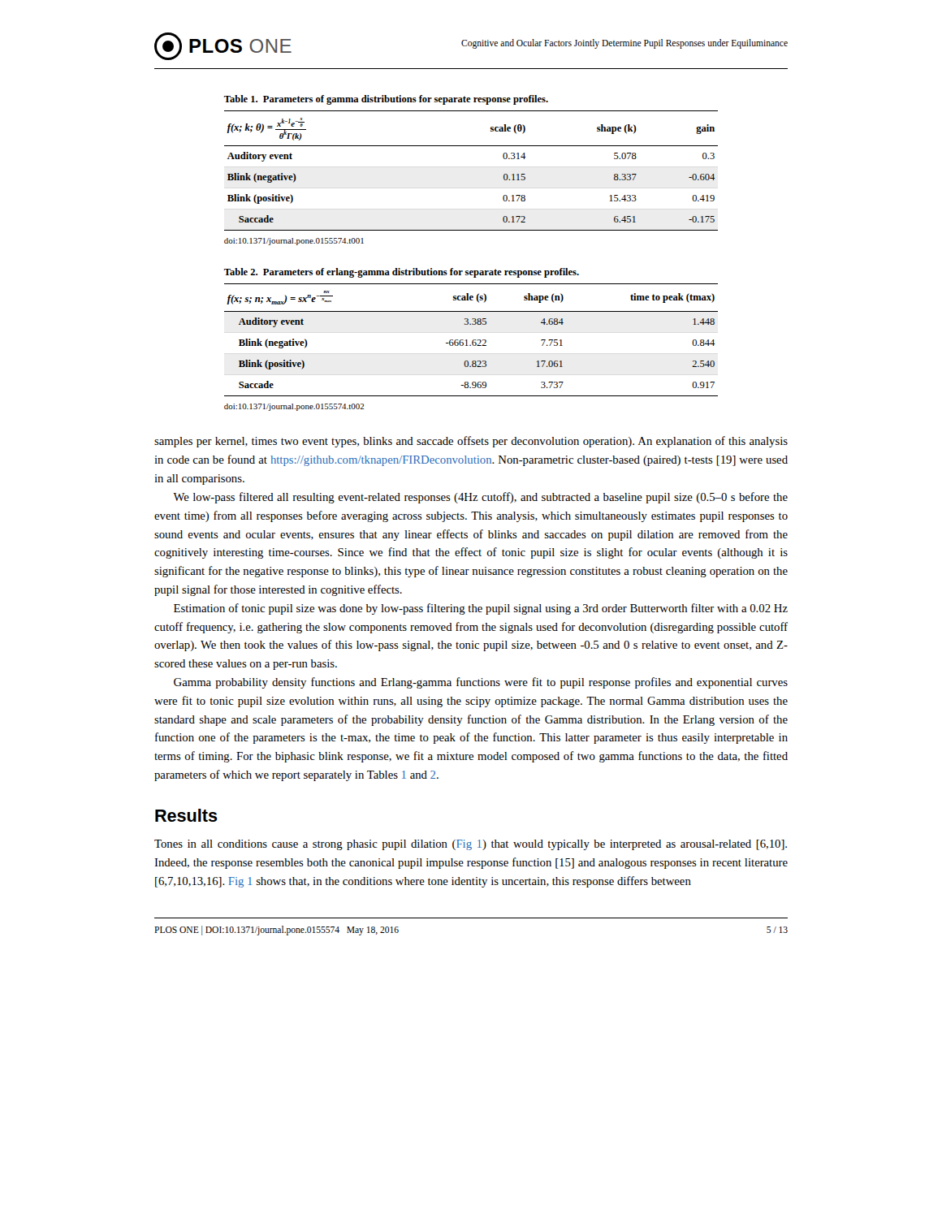PLOS ONE
Cognitive and Ocular Factors Jointly Determine Pupil Responses under Equiluminance
Table 1. Parameters of gamma distributions for separate response profiles.
| f(x; k; θ) = x k−1 e − x θ θ k Γ(k) | scale (θ) | shape (k) | gain |
| --- | --- | --- | --- |
| Auditory event | 0.314 | 5.078 | 0.3 |
| Blink (negative) | 0.115 | 8.337 | -0.604 |
| Blink (positive) | 0.178 | 15.433 | 0.419 |
| Saccade | 0.172 | 6.451 | -0.175 |
doi:10.1371/journal.pone.0155574.t001
Table 2. Parameters of erlang-gamma distributions for separate response profiles.
| f(x; s; n; x max ) = sx n e − nx x max | scale (s) | shape (n) | time to peak (tmax) |
| --- | --- | --- | --- |
| Auditory event | 3.385 | 4.684 | 1.448 |
| Blink (negative) | -6661.622 | 7.751 | 0.844 |
| Blink (positive) | 0.823 | 17.061 | 2.540 |
| Saccade | -8.969 | 3.737 | 0.917 |
doi:10.1371/journal.pone.0155574.t002
samples per kernel, times two event types, blinks and saccade offsets per deconvolution operation). An explanation of this analysis in code can be found at https://github.com/tknapen/FIRDeconvolution. Non-parametric cluster-based (paired) t-tests [19] were used in all comparisons.
We low-pass filtered all resulting event-related responses (4Hz cutoff), and subtracted a baseline pupil size (0.5–0 s before the event time) from all responses before averaging across subjects. This analysis, which simultaneously estimates pupil responses to sound events and ocular events, ensures that any linear effects of blinks and saccades on pupil dilation are removed from the cognitively interesting time-courses. Since we find that the effect of tonic pupil size is slight for ocular events (although it is significant for the negative response to blinks), this type of linear nuisance regression constitutes a robust cleaning operation on the pupil signal for those interested in cognitive effects.
Estimation of tonic pupil size was done by low-pass filtering the pupil signal using a 3rd order Butterworth filter with a 0.02 Hz cutoff frequency, i.e. gathering the slow components removed from the signals used for deconvolution (disregarding possible cutoff overlap). We then took the values of this low-pass signal, the tonic pupil size, between -0.5 and 0 s relative to event onset, and Z-scored these values on a per-run basis.
Gamma probability density functions and Erlang-gamma functions were fit to pupil response profiles and exponential curves were fit to tonic pupil size evolution within runs, all using the scipy optimize package. The normal Gamma distribution uses the standard shape and scale parameters of the probability density function of the Gamma distribution. In the Erlang version of the function one of the parameters is the t-max, the time to peak of the function. This latter parameter is thus easily interpretable in terms of timing. For the biphasic blink response, we fit a mixture model composed of two gamma functions to the data, the fitted parameters of which we report separately in Tables 1 and 2.
Results
Tones in all conditions cause a strong phasic pupil dilation (Fig 1) that would typically be interpreted as arousal-related [6,10]. Indeed, the response resembles both the canonical pupil impulse response function [15] and analogous responses in recent literature [6,7,10,13,16]. Fig 1 shows that, in the conditions where tone identity is uncertain, this response differs between
PLOS ONE | DOI:10.1371/journal.pone.0155574 May 18, 2016
5 / 13